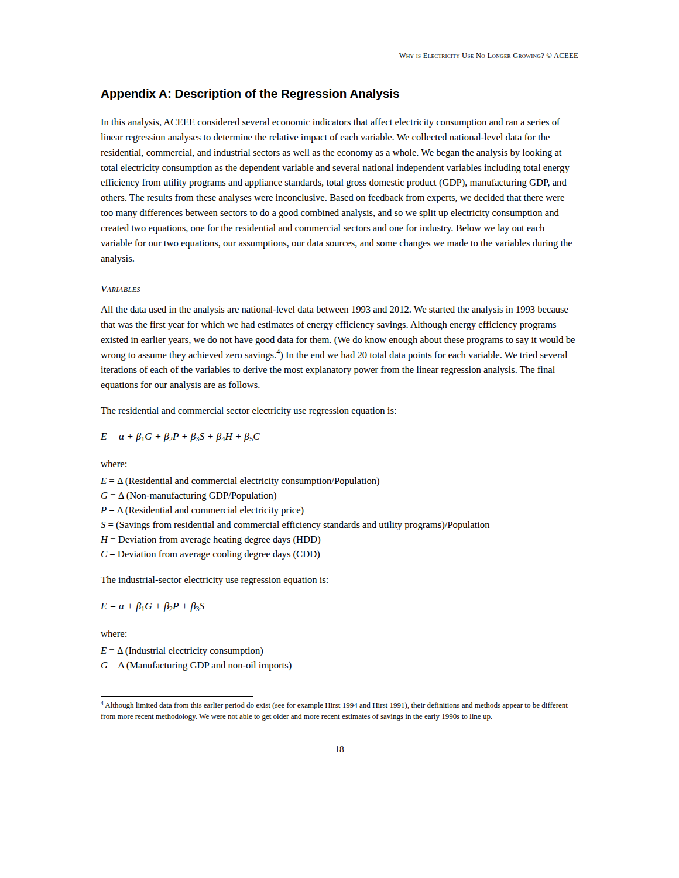Why is Electricity Use No Longer Growing? © ACEEE
Appendix A: Description of the Regression Analysis
In this analysis, ACEEE considered several economic indicators that affect electricity consumption and ran a series of linear regression analyses to determine the relative impact of each variable. We collected national-level data for the residential, commercial, and industrial sectors as well as the economy as a whole. We began the analysis by looking at total electricity consumption as the dependent variable and several national independent variables including total energy efficiency from utility programs and appliance standards, total gross domestic product (GDP), manufacturing GDP, and others. The results from these analyses were inconclusive. Based on feedback from experts, we decided that there were too many differences between sectors to do a good combined analysis, and so we split up electricity consumption and created two equations, one for the residential and commercial sectors and one for industry. Below we lay out each variable for our two equations, our assumptions, our data sources, and some changes we made to the variables during the analysis.
Variables
All the data used in the analysis are national-level data between 1993 and 2012. We started the analysis in 1993 because that was the first year for which we had estimates of energy efficiency savings. Although energy efficiency programs existed in earlier years, we do not have good data for them. (We do know enough about these programs to say it would be wrong to assume they achieved zero savings.4) In the end we had 20 total data points for each variable. We tried several iterations of each of the variables to derive the most explanatory power from the linear regression analysis. The final equations for our analysis are as follows.
The residential and commercial sector electricity use regression equation is:
E = α + β1 G + β2 P + β3 S + β4 H + β5 C
where:
E = Δ (Residential and commercial electricity consumption/Population)
G = Δ (Non-manufacturing GDP/Population)
P = Δ (Residential and commercial electricity price)
S = (Savings from residential and commercial efficiency standards and utility programs)/Population
H = Deviation from average heating degree days (HDD)
C = Deviation from average cooling degree days (CDD)
The industrial-sector electricity use regression equation is:
E = α + β1 G + β2 P + β3 S
where:
E = Δ (Industrial electricity consumption)
G = Δ (Manufacturing GDP and non-oil imports)
4 Although limited data from this earlier period do exist (see for example Hirst 1994 and Hirst 1991), their definitions and methods appear to be different from more recent methodology. We were not able to get older and more recent estimates of savings in the early 1990s to line up.
18